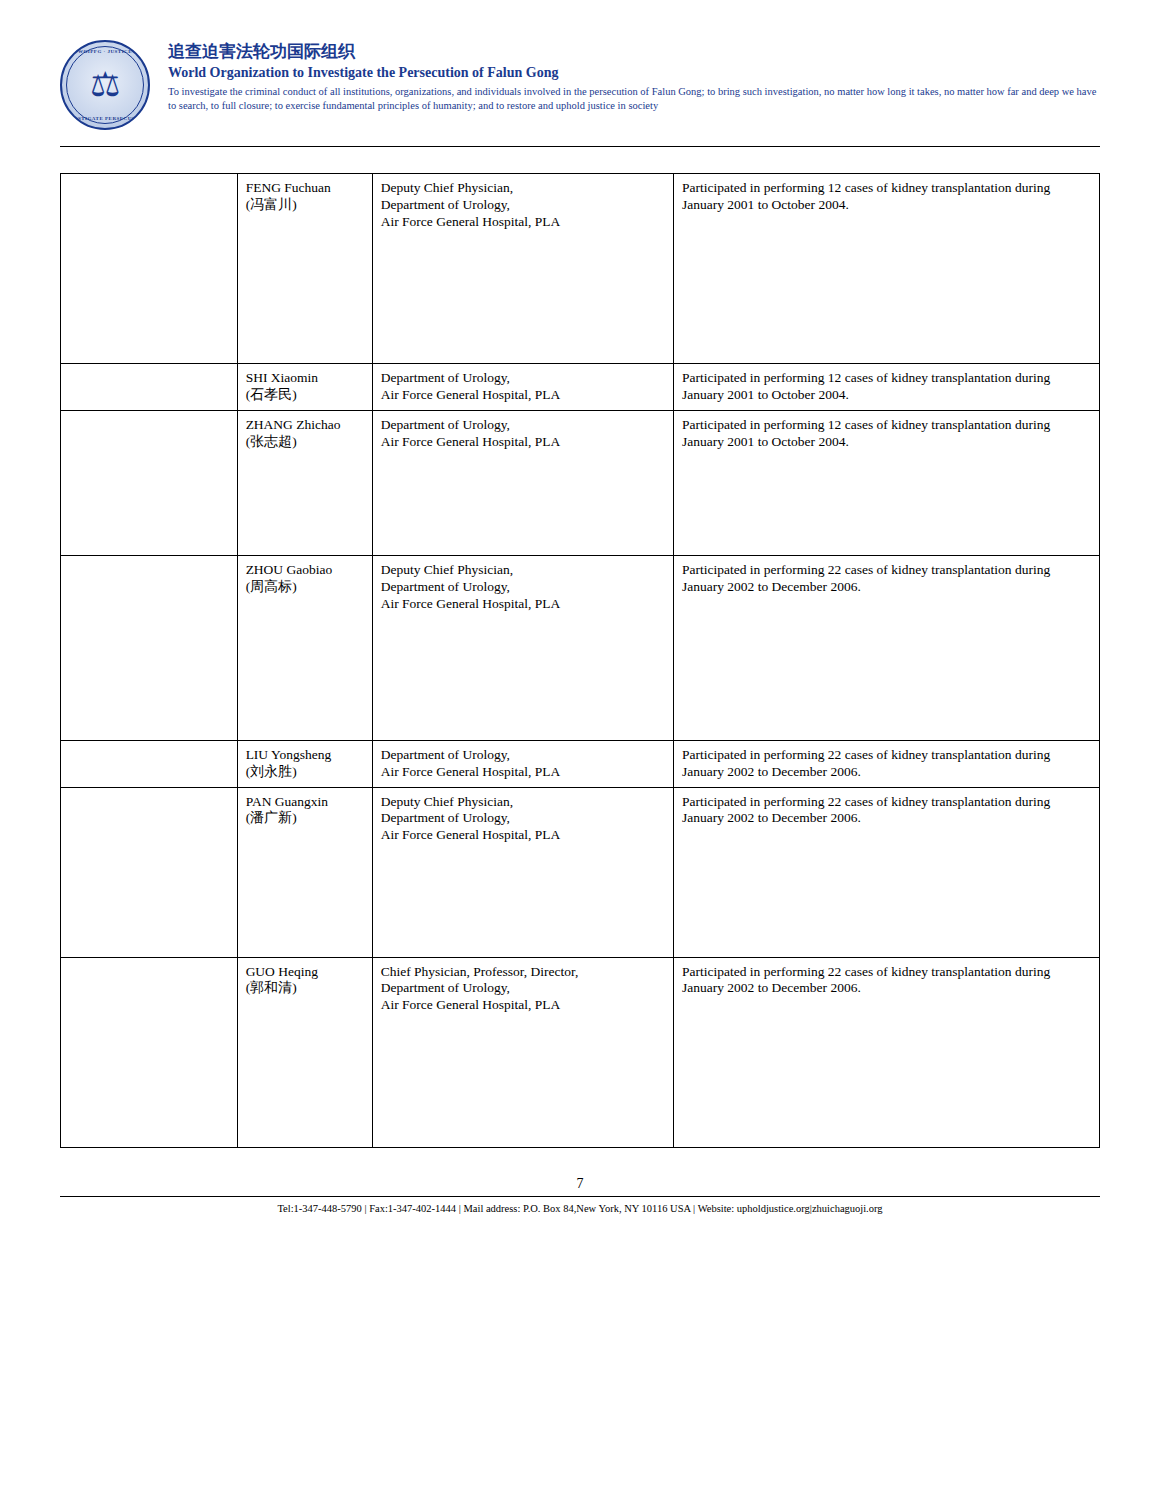WOIPFG · JUSTICE
⚖
INVESTIGATE PERSECUTION
追查迫害法轮功国际组织
World Organization to Investigate the Persecution of Falun Gong
To investigate the criminal conduct of all institutions, organizations, and individuals involved in the persecution of Falun Gong; to bring such investigation, no matter how long it takes, no matter how far and deep we have to search, to full closure; to exercise fundamental principles of humanity; and to restore and uphold justice in society
| | FENG Fuchuan ( 冯富川 ) | Deputy Chief Physician, Department of Urology, Air Force General Hospital, PLA | Participated in performing 12 cases of kidney transplantation during January 2001 to October 2004. |
| | SHI Xiaomin ( 石孝民 ) | Department of Urology, Air Force General Hospital, PLA | Participated in performing 12 cases of kidney transplantation during January 2001 to October 2004. |
| | ZHANG Zhichao ( 张志超 ) | Department of Urology, Air Force General Hospital, PLA | Participated in performing 12 cases of kidney transplantation during January 2001 to October 2004. |
| | ZHOU Gaobiao ( 周高标 ) | Deputy Chief Physician, Department of Urology, Air Force General Hospital, PLA | Participated in performing 22 cases of kidney transplantation during January 2002 to December 2006. |
| | LIU Yongsheng ( 刘永胜 ) | Department of Urology, Air Force General Hospital, PLA | Participated in performing 22 cases of kidney transplantation during January 2002 to December 2006. |
| | PAN Guangxin ( 潘广新 ) | Deputy Chief Physician, Department of Urology, Air Force General Hospital, PLA | Participated in performing 22 cases of kidney transplantation during January 2002 to December 2006. |
| | GUO Heqing ( 郭和清 ) | Chief Physician, Professor, Director, Department of Urology, Air Force General Hospital, PLA | Participated in performing 22 cases of kidney transplantation during January 2002 to December 2006. |
7
Tel:1-347-448-5790 | Fax:1-347-402-1444 | Mail address: P.O. Box 84,New York, NY 10116 USA | Website: upholdjustice.org|zhuichaguoji.org